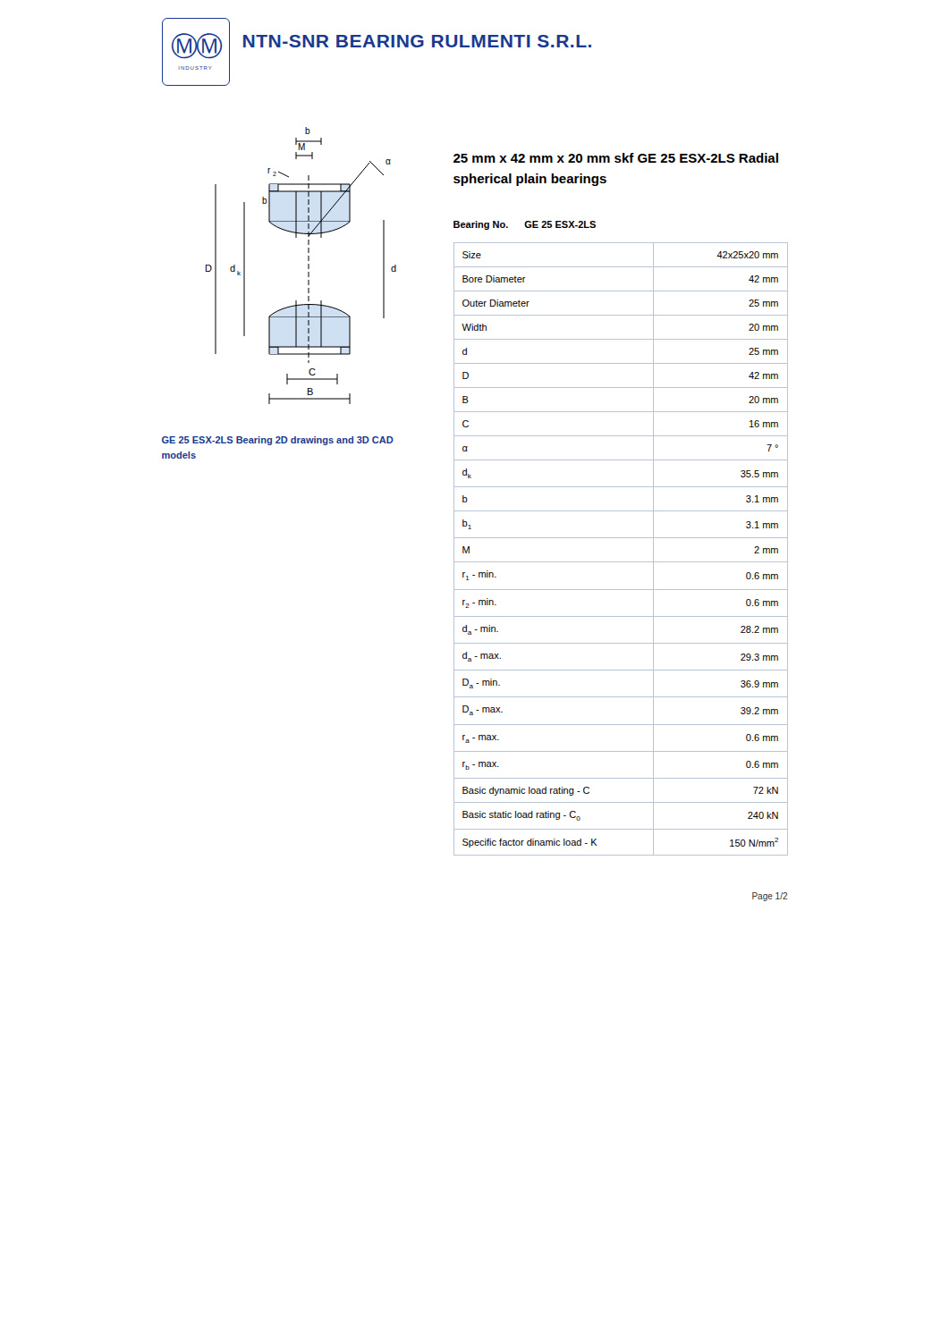ⓂⓂ
INDUSTRY
NTN-SNR BEARING RULMENTI S.R.L.
b M α r 2 r 1 b 1 D d k d C B
GE 25 ESX-2LS Bearing 2D drawings and 3D CAD models
25 mm x 42 mm x 20 mm skf GE 25 ESX-2LS Radial spherical plain bearings
Bearing No. GE 25 ESX-2LS
| Size | 42x25x20 mm |
| Bore Diameter | 42 mm |
| Outer Diameter | 25 mm |
| Width | 20 mm |
| d | 25 mm |
| D | 42 mm |
| B | 20 mm |
| C | 16 mm |
| α | 7 ° |
| d k | 35.5 mm |
| b | 3.1 mm |
| b 1 | 3.1 mm |
| M | 2 mm |
| r 1 - min. | 0.6 mm |
| r 2 - min. | 0.6 mm |
| d a - min. | 28.2 mm |
| d a - max. | 29.3 mm |
| D a - min. | 36.9 mm |
| D a - max. | 39.2 mm |
| r a - max. | 0.6 mm |
| r b - max. | 0.6 mm |
| Basic dynamic load rating - C | 72 kN |
| Basic static load rating - C 0 | 240 kN |
| Specific factor dinamic load - K | 150 N/mm 2 |
Page 1/2